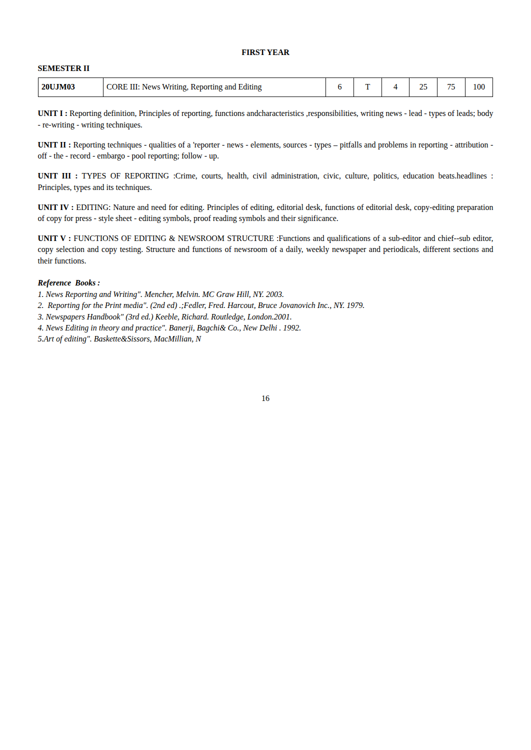FIRST YEAR
SEMESTER II
| 20UJM03 | CORE III: News Writing, Reporting and Editing | 6 | T | 4 | 25 | 75 | 100 |
UNIT I : Reporting definition, Principles of reporting, functions andcharacteristics ,responsibilities, writing news - lead - types of leads; body - re-writing - writing techniques.
UNIT II : Reporting techniques - qualities of a 'reporter - news - elements, sources - types – pitfalls and problems in reporting - attribution - off - the - record - embargo - pool reporting; follow - up.
UNIT III : TYPES OF REPORTING :Crime, courts, health, civil administration, civic, culture, politics, education beats.headlines : Principles, types and its techniques.
UNIT IV : EDITING: Nature and need for editing. Principles of editing, editorial desk, functions of editorial desk, copy-editing preparation of copy for press - style sheet - editing symbols, proof reading symbols and their significance.
UNIT V : FUNCTIONS OF EDITING & NEWSROOM STRUCTURE :Functions and qualifications of a sub-editor and chief--sub editor, copy selection and copy testing. Structure and functions of newsroom of a daily, weekly newspaper and periodicals, different sections and their functions.
Reference Books :
1. News Reporting and Writing". Mencher, Melvin. MC Graw Hill, NY. 2003.
2. Reporting for the Print media". (2nd ed) .;Fedler, Fred. Harcout, Bruce Jovanovich Inc., NY. 1979.
3. Newspapers Handbook" (3rd ed.) Keeble, Richard. Routledge, London.2001.
4. News Editing in theory and practice". Banerji, Bagchi& Co., New Delhi . 1992.
5.Art of editing". Baskette&Sissors, MacMillian, N
16